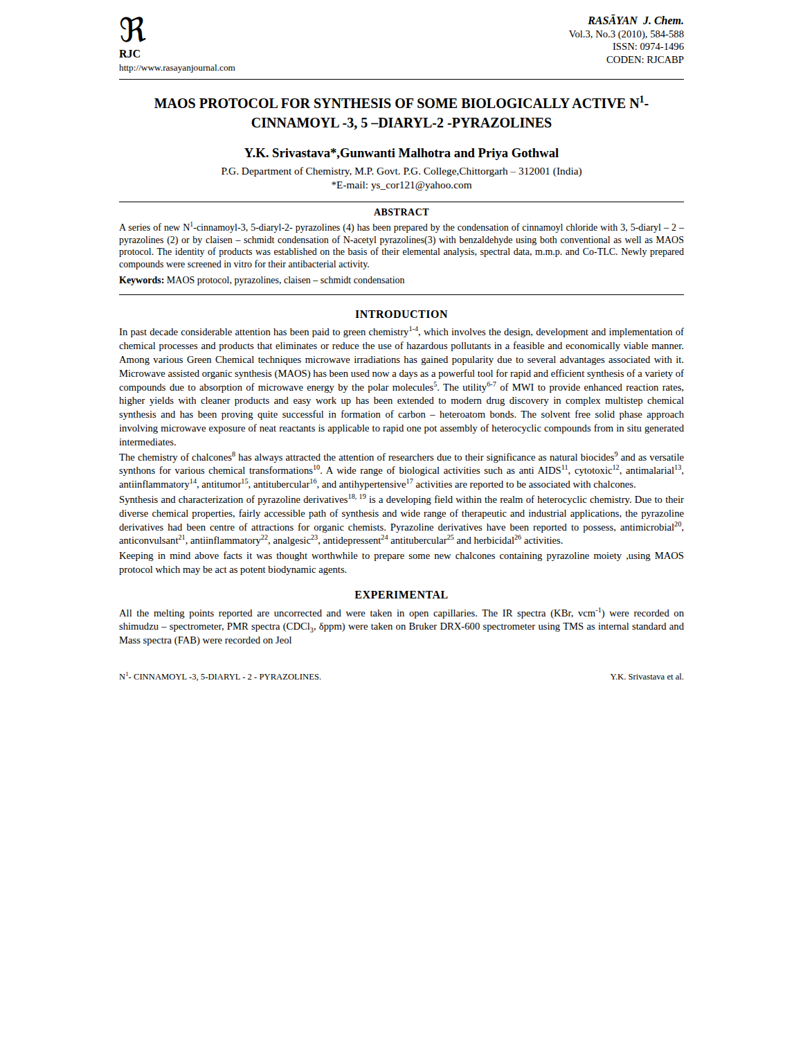ℜ
RJC
http://www.rasayanjournal.com
RASĀYAN J. Chem.
Vol.3, No.3 (2010), 584-588
ISSN: 0974-1496
CODEN: RJCABP
MAOS Protocol for Synthesis of Some Biologically Active N1-Cinnamoyl -3, 5 –Diaryl-2 -Pyrazolines
Y.K. Srivastava*,Gunwanti Malhotra and Priya Gothwal
P.G. Department of Chemistry, M.P. Govt. P.G. College,Chittorgarh – 312001 (India)
*E-mail: ys_cor121@yahoo.com
ABSTRACT
A series of new N1-cinnamoyl-3, 5-diaryl-2- pyrazolines (4) has been prepared by the condensation of cinnamoyl chloride with 3, 5-diaryl – 2 – pyrazolines (2) or by claisen – schmidt condensation of N-acetyl pyrazolines(3) with benzaldehyde using both conventional as well as MAOS protocol. The identity of products was established on the basis of their elemental analysis, spectral data, m.m.p. and Co-TLC. Newly prepared compounds were screened in vitro for their antibacterial activity.
Keywords: MAOS protocol, pyrazolines, claisen – schmidt condensation
INTRODUCTION
In past decade considerable attention has been paid to green chemistry1-4, which involves the design, development and implementation of chemical processes and products that eliminates or reduce the use of hazardous pollutants in a feasible and economically viable manner. Among various Green Chemical techniques microwave irradiations has gained popularity due to several advantages associated with it. Microwave assisted organic synthesis (MAOS) has been used now a days as a powerful tool for rapid and efficient synthesis of a variety of compounds due to absorption of microwave energy by the polar molecules5. The utility6-7 of MWI to provide enhanced reaction rates, higher yields with cleaner products and easy work up has been extended to modern drug discovery in complex multistep chemical synthesis and has been proving quite successful in formation of carbon – heteroatom bonds. The solvent free solid phase approach involving microwave exposure of neat reactants is applicable to rapid one pot assembly of heterocyclic compounds from in situ generated intermediates.
The chemistry of chalcones8 has always attracted the attention of researchers due to their significance as natural biocides9 and as versatile synthons for various chemical transformations10. A wide range of biological activities such as anti AIDS11, cytotoxic12, antimalarial13, antiinflammatory14, antitumor15, antitubercular16, and antihypertensive17 activities are reported to be associated with chalcones.
Synthesis and characterization of pyrazoline derivatives18, 19 is a developing field within the realm of heterocyclic chemistry. Due to their diverse chemical properties, fairly accessible path of synthesis and wide range of therapeutic and industrial applications, the pyrazoline derivatives had been centre of attractions for organic chemists. Pyrazoline derivatives have been reported to possess, antimicrobial20, anticonvulsant21, antiinflammatory22, analgesic23, antidepressent24 antitubercular25 and herbicidal26 activities.
Keeping in mind above facts it was thought worthwhile to prepare some new chalcones containing pyrazoline moiety ,using MAOS protocol which may be act as potent biodynamic agents.
EXPERIMENTAL
All the melting points reported are uncorrected and were taken in open capillaries. The IR spectra (KBr, vcm-1) were recorded on shimudzu – spectrometer, PMR spectra (CDCl3, δppm) were taken on Bruker DRX-600 spectrometer using TMS as internal standard and Mass spectra (FAB) were recorded on Jeol
N1- CINNAMOYL -3, 5-DIARYL - 2 - PYRAZOLINES.
Y.K. Srivastava et al.